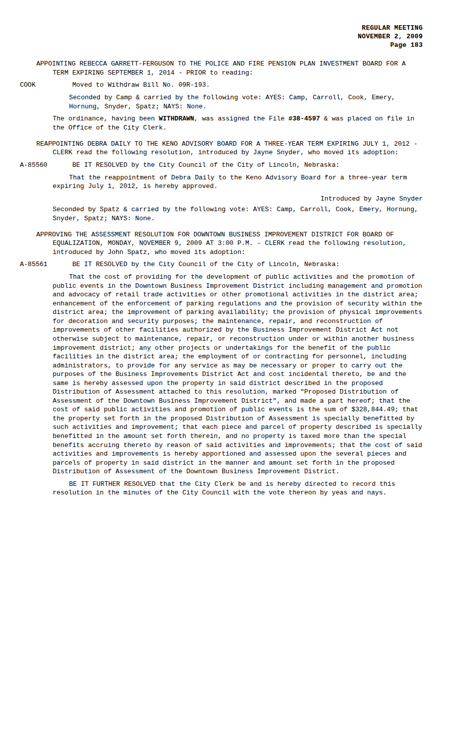REGULAR MEETING
NOVEMBER 2, 2009
Page 183
APPOINTING REBECCA GARRETT-FERGUSON TO THE POLICE AND FIRE PENSION PLAN INVESTMENT BOARD FOR A TERM EXPIRING SEPTEMBER 1, 2014 - PRIOR to reading:
COOKMoved to Withdraw Bill No. 09R-193.
Seconded by Camp & carried by the following vote: AYES: Camp, Carroll, Cook, Emery, Hornung, Snyder, Spatz; NAYS: None.
The ordinance, having been WITHDRAWN, was assigned the File #38-4597 & was placed on file in the Office of the City Clerk.
REAPPOINTING DEBRA DAILY TO THE KENO ADVISORY BOARD FOR A THREE-YEAR TERM EXPIRING JULY 1, 2012 - CLERK read the following resolution, introduced by Jayne Snyder, who moved its adoption:
A-85560 BE IT RESOLVED by the City Council of the City of Lincoln, Nebraska:
That the reappointment of Debra Daily to the Keno Advisory Board for a three-year term expiring July 1, 2012, is hereby approved.
Introduced by Jayne Snyder
Seconded by Spatz & carried by the following vote: AYES: Camp, Carroll, Cook, Emery, Hornung, Snyder, Spatz; NAYS: None.
APPROVING THE ASSESSMENT RESOLUTION FOR DOWNTOWN BUSINESS IMPROVEMENT DISTRICT FOR BOARD OF EQUALIZATION, MONDAY, NOVEMBER 9, 2009 AT 3:00 P.M. - CLERK read the following resolution, introduced by John Spatz, who moved its adoption:
A-85561 BE IT RESOLVED by the City Council of the City of Lincoln, Nebraska:
That the cost of providing for the development of public activities and the promotion of public events in the Downtown Business Improvement District including management and promotion and advocacy of retail trade activities or other promotional activities in the district area; enhancement of the enforcement of parking regulations and the provision of security within the district area; the improvement of parking availability; the provision of physical improvements for decoration and security purposes; the maintenance, repair, and reconstruction of improvements of other facilities authorized by the Business Improvement District Act not otherwise subject to maintenance, repair, or reconstruction under or within another business improvement district; any other projects or undertakings for the benefit of the public facilities in the district area; the employment of or contracting for personnel, including administrators, to provide for any service as may be necessary or proper to carry out the purposes of the Business Improvements District Act and cost incidental thereto, be and the same is hereby assessed upon the property in said district described in the proposed Distribution of Assessment attached to this resolution, marked "Proposed Distribution of Assessment of the Downtown Business Improvement District", and made a part hereof; that the cost of said public activities and promotion of public events is the sum of $328,844.49; that the property set forth in the proposed Distribution of Assessment is specially benefitted by such activities and improvement; that each piece and parcel of property described is specially benefitted in the amount set forth therein, and no property is taxed more than the special benefits accruing thereto by reason of said activities and improvements; that the cost of said activities and improvements is hereby apportioned and assessed upon the several pieces and parcels of property in said district in the manner and amount set forth in the proposed Distribution of Assessment of the Downtown Business Improvement District.
BE IT FURTHER RESOLVED that the City Clerk be and is hereby directed to record this resolution in the minutes of the City Council with the vote thereon by yeas and nays.